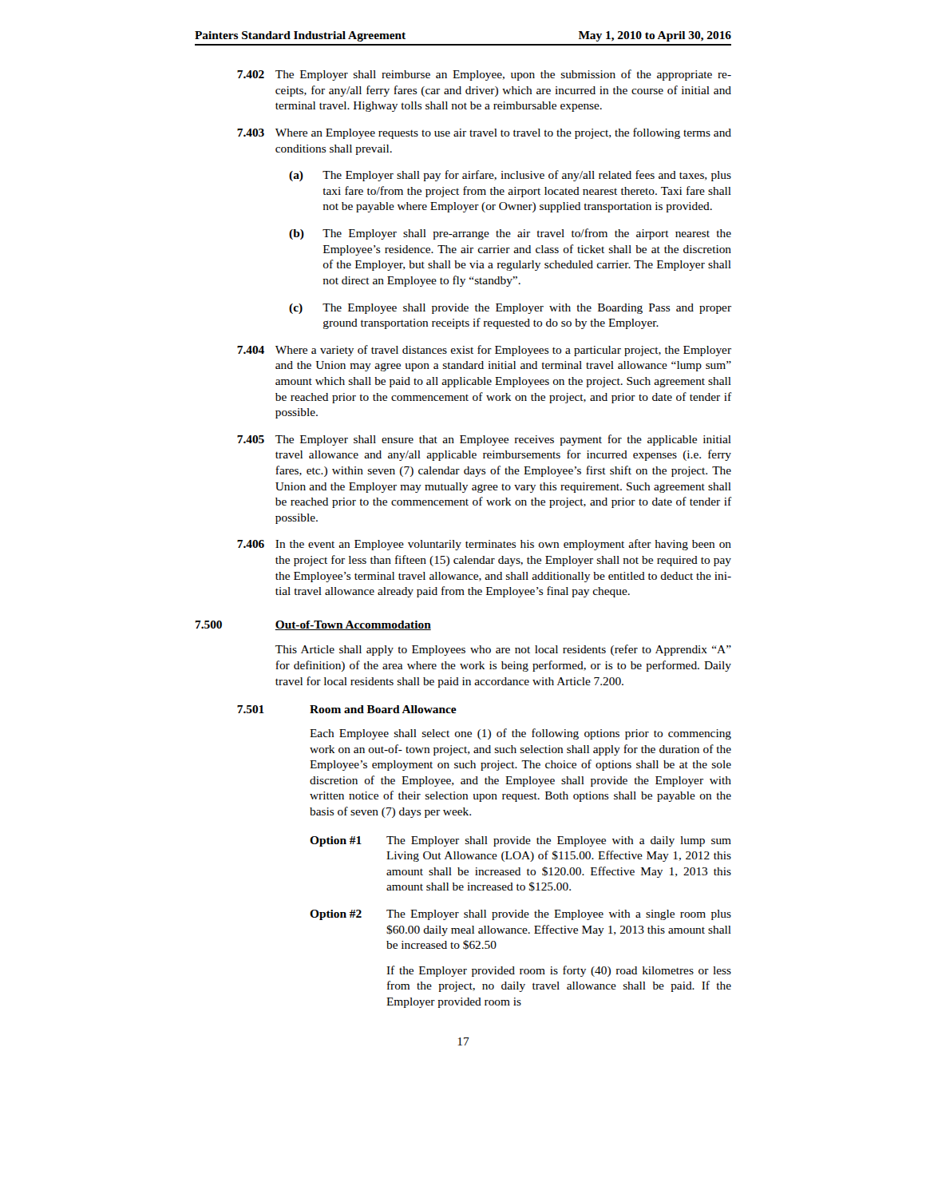Painters Standard Industrial Agreement
May 1, 2010 to April 30, 2016
7.402
The Employer shall reimburse an Employee, upon the submission of the appropriate receipts, for any/all ferry fares (car and driver) which are incurred in the course of initial and terminal travel. Highway tolls shall not be a reimbursable expense.
7.403
Where an Employee requests to use air travel to travel to the project, the following terms and conditions shall prevail.
(a)
The Employer shall pay for airfare, inclusive of any/all related fees and taxes, plus taxi fare to/from the project from the airport located nearest thereto. Taxi fare shall not be payable where Employer (or Owner) supplied transportation is provided.
(b)
The Employer shall pre-arrange the air travel to/from the airport nearest the Employee’s residence. The air carrier and class of ticket shall be at the discretion of the Employer, but shall be via a regularly scheduled carrier. The Employer shall not direct an Employee to fly “standby”.
(c)
The Employee shall provide the Employer with the Boarding Pass and proper ground transportation receipts if requested to do so by the Employer.
7.404
Where a variety of travel distances exist for Employees to a particular project, the Employer and the Union may agree upon a standard initial and terminal travel allowance “lump sum” amount which shall be paid to all applicable Employees on the project. Such agreement shall be reached prior to the commencement of work on the project, and prior to date of tender if possible.
7.405
The Employer shall ensure that an Employee receives payment for the applicable initial travel allowance and any/all applicable reimbursements for incurred expenses (i.e. ferry fares, etc.) within seven (7) calendar days of the Employee’s first shift on the project. The Union and the Employer may mutually agree to vary this requirement. Such agreement shall be reached prior to the commencement of work on the project, and prior to date of tender if possible.
7.406
In the event an Employee voluntarily terminates his own employment after having been on the project for less than fifteen (15) calendar days, the Employer shall not be required to pay the Employee’s terminal travel allowance, and shall additionally be entitled to deduct the initial travel allowance already paid from the Employee’s final pay cheque.
7.500
Out-of-Town Accommodation
This Article shall apply to Employees who are not local residents (refer to Apprendix “A” for definition) of the area where the work is being performed, or is to be performed. Daily travel for local residents shall be paid in accordance with Article 7.200.
7.501
Room and Board Allowance
Each Employee shall select one (1) of the following options prior to commencing work on an out-of- town project, and such selection shall apply for the duration of the Employee’s employment on such project. The choice of options shall be at the sole discretion of the Employee, and the Employee shall provide the Employer with written notice of their selection upon request. Both options shall be payable on the basis of seven (7) days per week.
Option #1
The Employer shall provide the Employee with a daily lump sum Living Out Allowance (LOA) of $115.00. Effective May 1, 2012 this amount shall be increased to $120.00. Effective May 1, 2013 this amount shall be increased to $125.00.
Option #2
The Employer shall provide the Employee with a single room plus $60.00 daily meal allowance. Effective May 1, 2013 this amount shall be increased to $62.50
If the Employer provided room is forty (40) road kilometres or less from the project, no daily travel allowance shall be paid. If the Employer provided room is
17